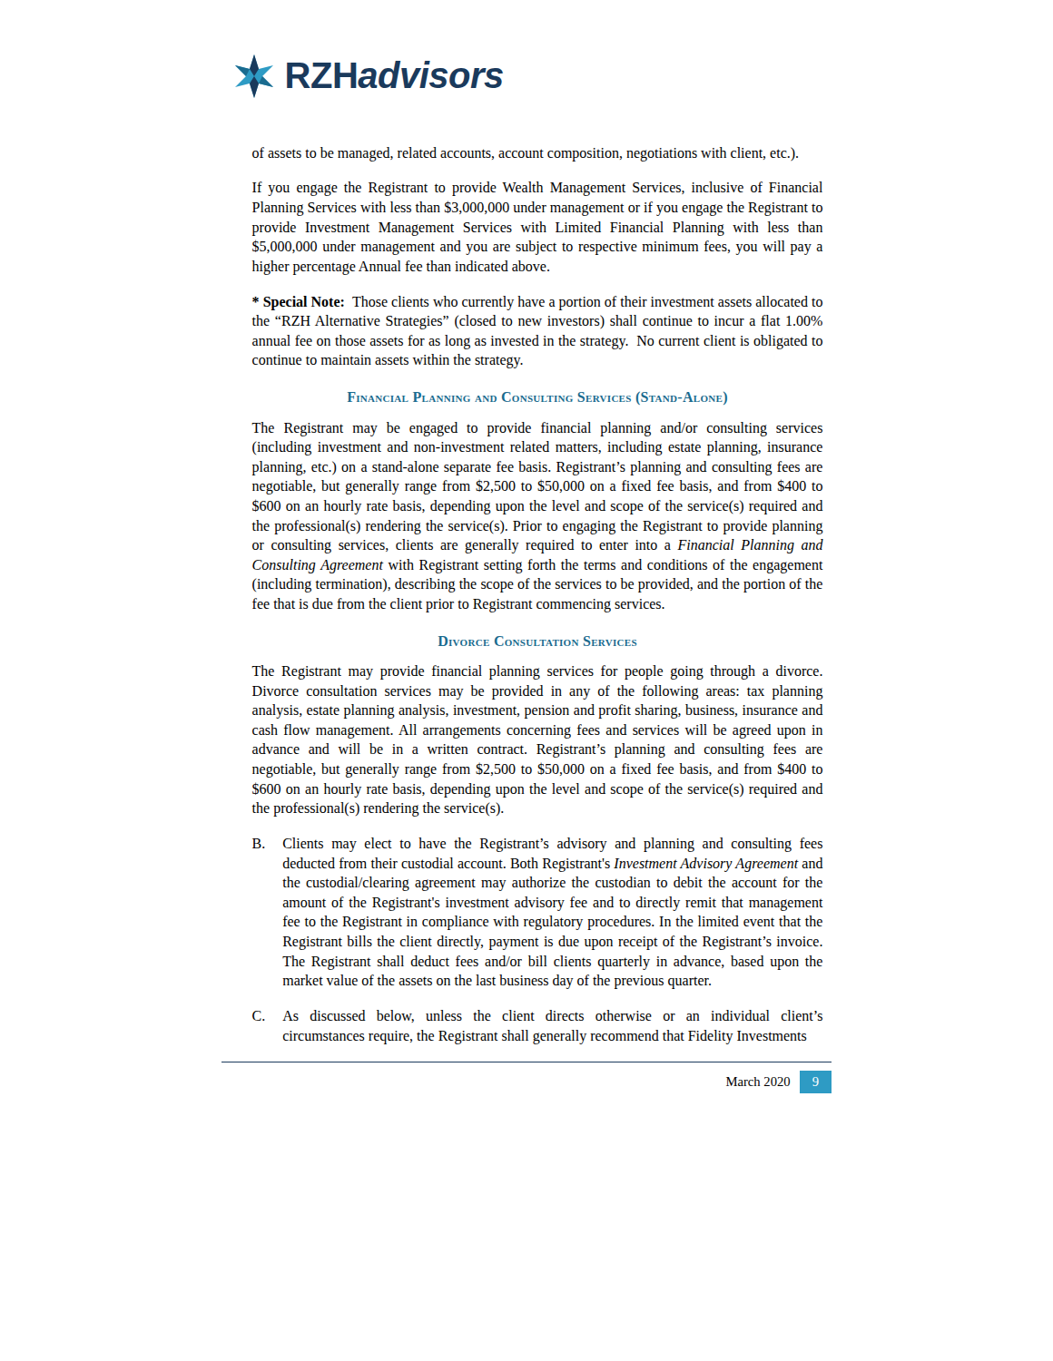RZHadvisors
of assets to be managed, related accounts, account composition, negotiations with client, etc.).
If you engage the Registrant to provide Wealth Management Services, inclusive of Financial Planning Services with less than $3,000,000 under management or if you engage the Registrant to provide Investment Management Services with Limited Financial Planning with less than $5,000,000 under management and you are subject to respective minimum fees, you will pay a higher percentage Annual fee than indicated above.
* Special Note: Those clients who currently have a portion of their investment assets allocated to the “RZH Alternative Strategies” (closed to new investors) shall continue to incur a flat 1.00% annual fee on those assets for as long as invested in the strategy. No current client is obligated to continue to maintain assets within the strategy.
Financial Planning and Consulting Services (Stand-Alone)
The Registrant may be engaged to provide financial planning and/or consulting services (including investment and non-investment related matters, including estate planning, insurance planning, etc.) on a stand-alone separate fee basis. Registrant’s planning and consulting fees are negotiable, but generally range from $2,500 to $50,000 on a fixed fee basis, and from $400 to $600 on an hourly rate basis, depending upon the level and scope of the service(s) required and the professional(s) rendering the service(s). Prior to engaging the Registrant to provide planning or consulting services, clients are generally required to enter into a Financial Planning and Consulting Agreement with Registrant setting forth the terms and conditions of the engagement (including termination), describing the scope of the services to be provided, and the portion of the fee that is due from the client prior to Registrant commencing services.
Divorce Consultation Services
The Registrant may provide financial planning services for people going through a divorce. Divorce consultation services may be provided in any of the following areas: tax planning analysis, estate planning analysis, investment, pension and profit sharing, business, insurance and cash flow management. All arrangements concerning fees and services will be agreed upon in advance and will be in a written contract. Registrant’s planning and consulting fees are negotiable, but generally range from $2,500 to $50,000 on a fixed fee basis, and from $400 to $600 on an hourly rate basis, depending upon the level and scope of the service(s) required and the professional(s) rendering the service(s).
B.
Clients may elect to have the Registrant’s advisory and planning and consulting fees deducted from their custodial account. Both Registrant's Investment Advisory Agreement and the custodial/clearing agreement may authorize the custodian to debit the account for the amount of the Registrant's investment advisory fee and to directly remit that management fee to the Registrant in compliance with regulatory procedures. In the limited event that the Registrant bills the client directly, payment is due upon receipt of the Registrant’s invoice. The Registrant shall deduct fees and/or bill clients quarterly in advance, based upon the market value of the assets on the last business day of the previous quarter.
C.
As discussed below, unless the client directs otherwise or an individual client’s circumstances require, the Registrant shall generally recommend that Fidelity Investments
March 2020 9